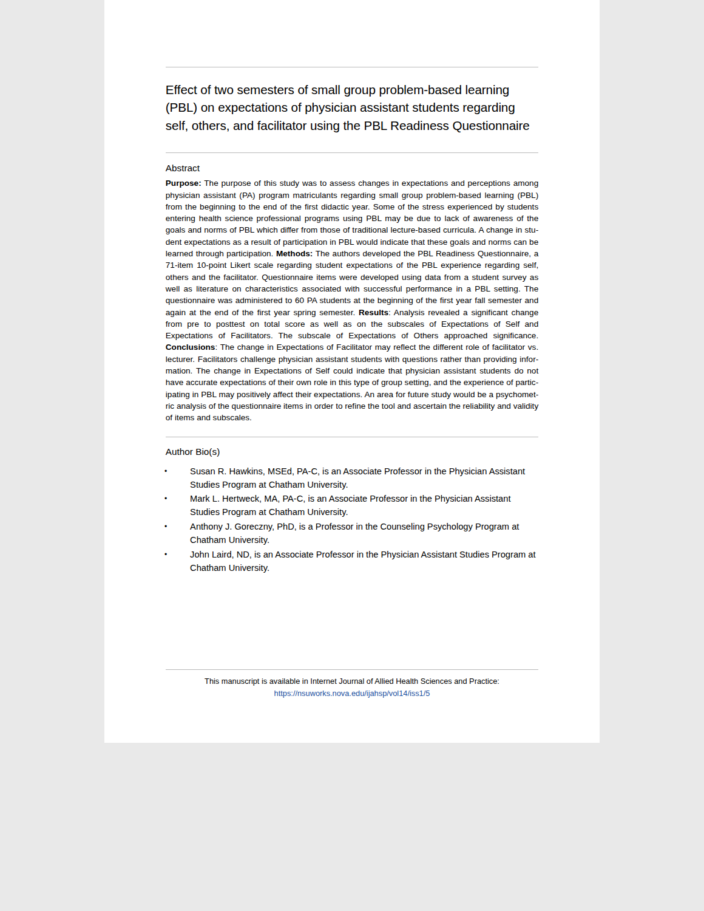Effect of two semesters of small group problem-based learning (PBL) on expectations of physician assistant students regarding self, others, and facilitator using the PBL Readiness Questionnaire
Abstract
Purpose: The purpose of this study was to assess changes in expectations and perceptions among physician assistant (PA) program matriculants regarding small group problem-based learning (PBL) from the beginning to the end of the first didactic year. Some of the stress experienced by students entering health science professional programs using PBL may be due to lack of awareness of the goals and norms of PBL which differ from those of traditional lecture-based curricula. A change in student expectations as a result of participation in PBL would indicate that these goals and norms can be learned through participation. Methods: The authors developed the PBL Readiness Questionnaire, a 71-item 10-point Likert scale regarding student expectations of the PBL experience regarding self, others and the facilitator. Questionnaire items were developed using data from a student survey as well as literature on characteristics associated with successful performance in a PBL setting. The questionnaire was administered to 60 PA students at the beginning of the first year fall semester and again at the end of the first year spring semester. Results: Analysis revealed a significant change from pre to posttest on total score as well as on the subscales of Expectations of Self and Expectations of Facilitators. The subscale of Expectations of Others approached significance. Conclusions: The change in Expectations of Facilitator may reflect the different role of facilitator vs. lecturer. Facilitators challenge physician assistant students with questions rather than providing information. The change in Expectations of Self could indicate that physician assistant students do not have accurate expectations of their own role in this type of group setting, and the experience of participating in PBL may positively affect their expectations. An area for future study would be a psychometric analysis of the questionnaire items in order to refine the tool and ascertain the reliability and validity of items and subscales.
Author Bio(s)
Susan R. Hawkins, MSEd, PA-C, is an Associate Professor in the Physician Assistant Studies Program at Chatham University.
Mark L. Hertweck, MA, PA-C, is an Associate Professor in the Physician Assistant Studies Program at Chatham University.
Anthony J. Goreczny, PhD, is a Professor in the Counseling Psychology Program at Chatham University.
John Laird, ND, is an Associate Professor in the Physician Assistant Studies Program at Chatham University.
This manuscript is available in Internet Journal of Allied Health Sciences and Practice:
https://nsuworks.nova.edu/ijahsp/vol14/iss1/5